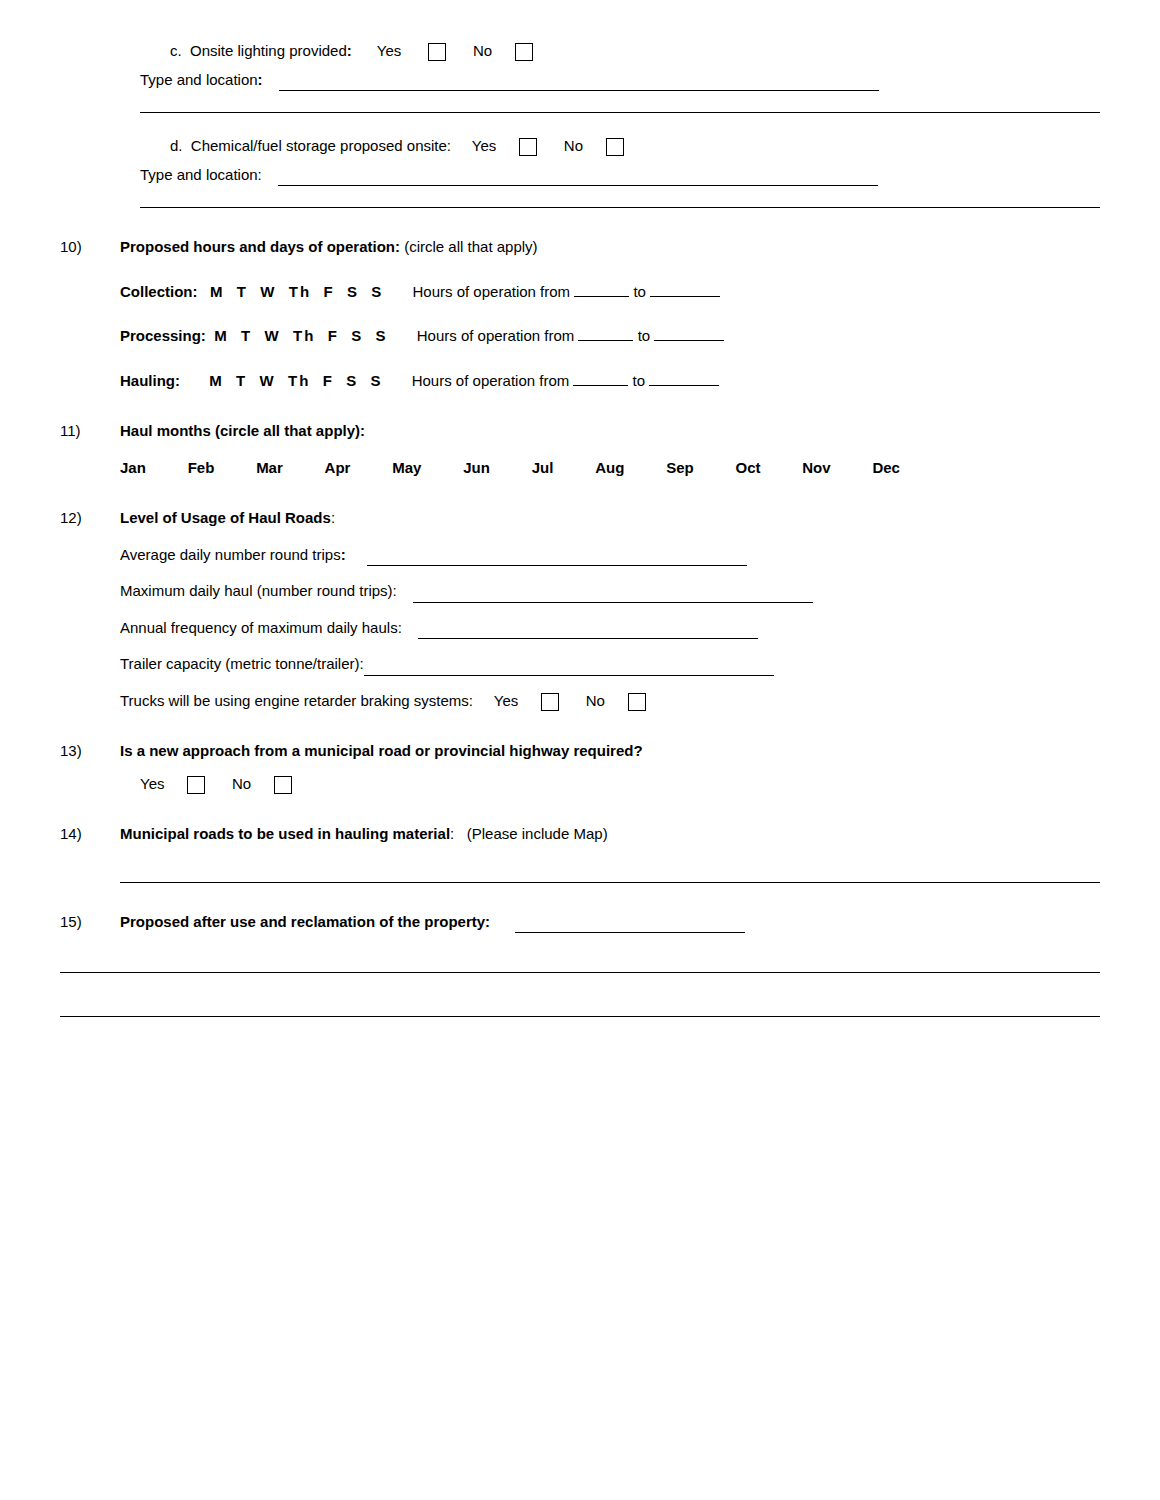c. Onsite lighting provided: Yes No
Type and location:
d. Chemical/fuel storage proposed onsite: Yes No
Type and location:
10)
Proposed hours and days of operation: (circle all that apply)
Collection: M T W Th F S S Hours of operation from to
Processing: M T W Th F S S Hours of operation from to
Hauling: M T W Th F S S Hours of operation from to
11)
Haul months (circle all that apply):
Jan Feb Mar Apr May Jun Jul Aug Sep Oct Nov Dec
12)
Level of Usage of Haul Roads:
Average daily number round trips:
Maximum daily haul (number round trips):
Annual frequency of maximum daily hauls:
Trailer capacity (metric tonne/trailer):
Trucks will be using engine retarder braking systems: Yes No
13)
Is a new approach from a municipal road or provincial highway required?
Yes No
14)
Municipal roads to be used in hauling material: (Please include Map)
15)
Proposed after use and reclamation of the property: